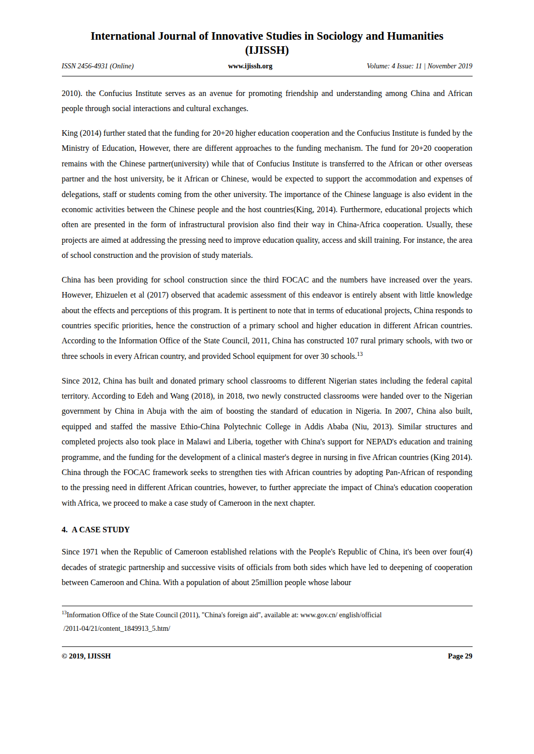International Journal of Innovative Studies in Sociology and Humanities
(IJISSH)
ISSN 2456-4931 (Online) www.ijissh.org Volume: 4 Issue: 11 | November 2019
2010). the Confucius Institute serves as an avenue for promoting friendship and understanding among China and African people through social interactions and cultural exchanges.
King (2014) further stated that the funding for 20+20 higher education cooperation and the Confucius Institute is funded by the Ministry of Education, However, there are different approaches to the funding mechanism. The fund for 20+20 cooperation remains with the Chinese partner(university) while that of Confucius Institute is transferred to the African or other overseas partner and the host university, be it African or Chinese, would be expected to support the accommodation and expenses of delegations, staff or students coming from the other university. The importance of the Chinese language is also evident in the economic activities between the Chinese people and the host countries(King, 2014). Furthermore, educational projects which often are presented in the form of infrastructural provision also find their way in China-Africa cooperation. Usually, these projects are aimed at addressing the pressing need to improve education quality, access and skill training. For instance, the area of school construction and the provision of study materials.
China has been providing for school construction since the third FOCAC and the numbers have increased over the years. However, Ehizuelen et al (2017) observed that academic assessment of this endeavor is entirely absent with little knowledge about the effects and perceptions of this program. It is pertinent to note that in terms of educational projects, China responds to countries specific priorities, hence the construction of a primary school and higher education in different African countries. According to the Information Office of the State Council, 2011, China has constructed 107 rural primary schools, with two or three schools in every African country, and provided School equipment for over 30 schools.13
Since 2012, China has built and donated primary school classrooms to different Nigerian states including the federal capital territory. According to Edeh and Wang (2018), in 2018, two newly constructed classrooms were handed over to the Nigerian government by China in Abuja with the aim of boosting the standard of education in Nigeria. In 2007, China also built, equipped and staffed the massive Ethio-China Polytechnic College in Addis Ababa (Niu, 2013). Similar structures and completed projects also took place in Malawi and Liberia, together with China's support for NEPAD's education and training programme, and the funding for the development of a clinical master's degree in nursing in five African countries (King 2014). China through the FOCAC framework seeks to strengthen ties with African countries by adopting Pan-African of responding to the pressing need in different African countries, however, to further appreciate the impact of China's education cooperation with Africa, we proceed to make a case study of Cameroon in the next chapter.
4. A CASE STUDY
Since 1971 when the Republic of Cameroon established relations with the People's Republic of China, it's been over four(4) decades of strategic partnership and successive visits of officials from both sides which have led to deepening of cooperation between Cameroon and China. With a population of about 25million people whose labour
13Information Office of the State Council (2011), "China's foreign aid", available at: www.gov.cn/ english/official
/2011-04/21/content_1849913_5.htm/
© 2019, IJISSH Page 29